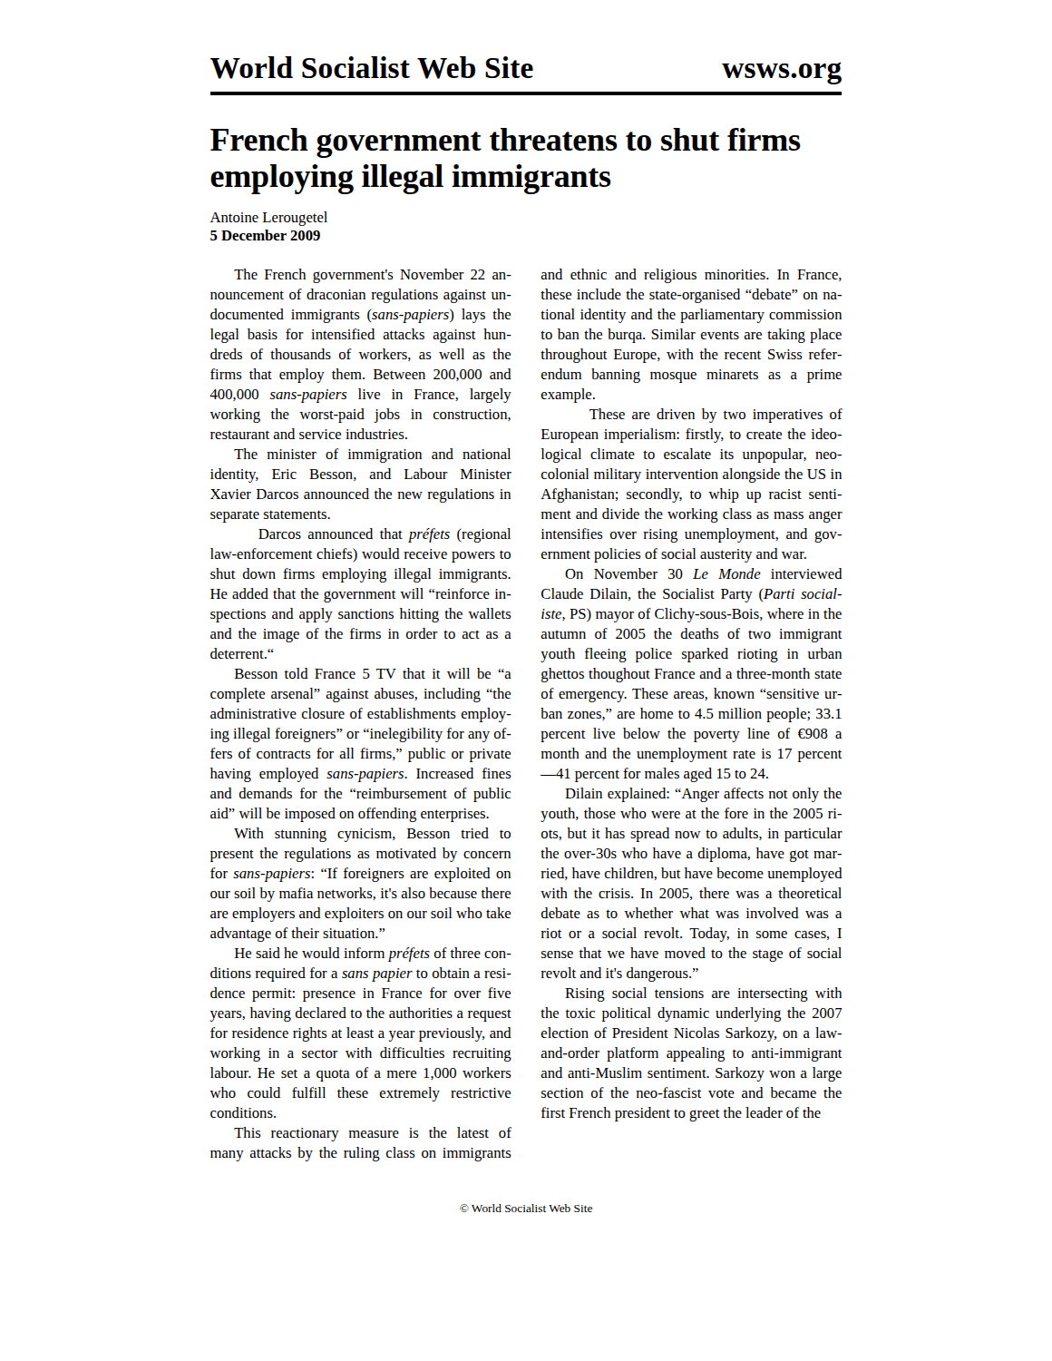World Socialist Web Site wsws.org
French government threatens to shut firms employing illegal immigrants
Antoine Lerougetel 5 December 2009
The French government's November 22 announcement of draconian regulations against undocumented immigrants (sans-papiers) lays the legal basis for intensified attacks against hundreds of thousands of workers, as well as the firms that employ them. Between 200,000 and 400,000 sans-papiers live in France, largely working the worst-paid jobs in construction, restaurant and service industries.
The minister of immigration and national identity, Eric Besson, and Labour Minister Xavier Darcos announced the new regulations in separate statements.
Darcos announced that préfets (regional law-enforcement chiefs) would receive powers to shut down firms employing illegal immigrants. He added that the government will “reinforce inspections and apply sanctions hitting the wallets and the image of the firms in order to act as a deterrent.“
Besson told France 5 TV that it will be “a complete arsenal” against abuses, including “the administrative closure of establishments employing illegal foreigners” or “inelegibility for any offers of contracts for all firms,” public or private having employed sans-papiers. Increased fines and demands for the “reimbursement of public aid” will be imposed on offending enterprises.
With stunning cynicism, Besson tried to present the regulations as motivated by concern for sans-papiers: “If foreigners are exploited on our soil by mafia networks, it's also because there are employers and exploiters on our soil who take advantage of their situation.”
He said he would inform préfets of three conditions required for a sans papier to obtain a residence permit: presence in France for over five years, having declared to the authorities a request for residence rights at least a year previously, and working in a sector with difficulties recruiting labour. He set a quota of a mere 1,000 workers who could fulfill these extremely restrictive conditions.
This reactionary measure is the latest of many attacks by the ruling class on immigrants and ethnic and religious minorities. In France, these include the state-organised “debate” on national identity and the parliamentary commission to ban the burqa. Similar events are taking place throughout Europe, with the recent Swiss referendum banning mosque minarets as a prime example.
These are driven by two imperatives of European imperialism: firstly, to create the ideological climate to escalate its unpopular, neo-colonial military intervention alongside the US in Afghanistan; secondly, to whip up racist sentiment and divide the working class as mass anger intensifies over rising unemployment, and government policies of social austerity and war.
On November 30 Le Monde interviewed Claude Dilain, the Socialist Party (Parti socialiste, PS) mayor of Clichy-sous-Bois, where in the autumn of 2005 the deaths of two immigrant youth fleeing police sparked rioting in urban ghettos thoughout France and a three-month state of emergency. These areas, known “sensitive urban zones,” are home to 4.5 million people; 33.1 percent live below the poverty line of €908 a month and the unemployment rate is 17 percent—41 percent for males aged 15 to 24.
Dilain explained: “Anger affects not only the youth, those who were at the fore in the 2005 riots, but it has spread now to adults, in particular the over-30s who have a diploma, have got married, have children, but have become unemployed with the crisis. In 2005, there was a theoretical debate as to whether what was involved was a riot or a social revolt. Today, in some cases, I sense that we have moved to the stage of social revolt and it's dangerous.”
Rising social tensions are intersecting with the toxic political dynamic underlying the 2007 election of President Nicolas Sarkozy, on a law-and-order platform appealing to anti-immigrant and anti-Muslim sentiment. Sarkozy won a large section of the neo-fascist vote and became the first French president to greet the leader of the
© World Socialist Web Site